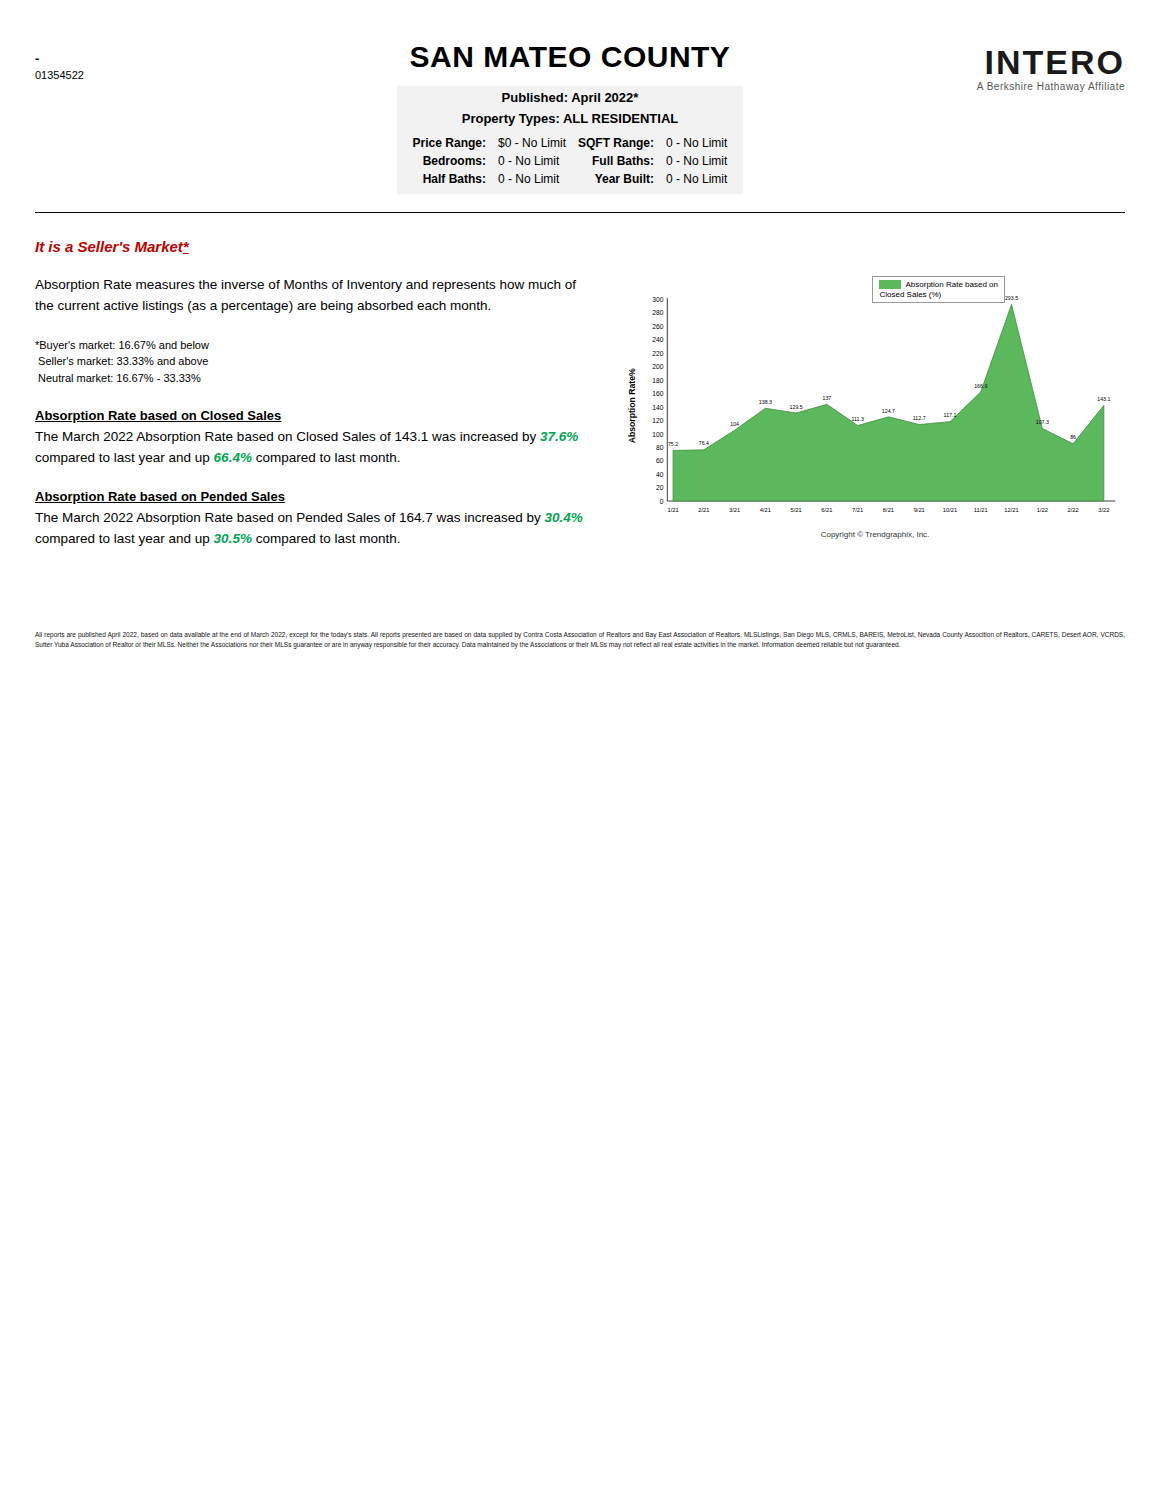- 01354522
SAN MATEO COUNTY
Published: April 2022*
Property Types: ALL RESIDENTIAL
| Price Range: | $0 - No Limit | SQFT Range: | 0 - No Limit |
| Bedrooms: | 0 - No Limit | Full Baths: | 0 - No Limit |
| Half Baths: | 0 - No Limit | Year Built: | 0 - No Limit |
INTERO
A Berkshire Hathaway Affiliate
It is a Seller's Market*
Absorption Rate measures the inverse of Months of Inventory and represents how much of the current active listings (as a percentage) are being absorbed each month.
*Buyer's market: 16.67% and below
Seller's market: 33.33% and above
Neutral market: 16.67% - 33.33%
Absorption Rate based on Closed Sales
The March 2022 Absorption Rate based on Closed Sales of 143.1 was increased by 37.6% compared to last year and up 66.4% compared to last month.
Absorption Rate based on Pended Sales
The March 2022 Absorption Rate based on Pended Sales of 164.7 was increased by 30.4% compared to last year and up 30.5% compared to last month.
Absorption Rate based on
Closed Sales (%)
Absorption Rate% 300 280 260 240 220 200 180 160 140 120 100 80 60 40 20 0 75.2 76.4 104 138.3 129.5 137 111.3 124.7 112.7 117.1 166.9 293.5 107.3 86 143.1 1/21 2/21 3/21 4/21 5/21 6/21 7/21 8/21 9/21 10/21 11/21 12/21 1/22 2/22 3/22
Copyright © Trendgraphix, Inc.
All reports are published April 2022, based on data available at the end of March 2022, except for the today's stats. All reports presented are based on data supplied by Contra Costa Association of Realtors and Bay East Association of Realtors, MLSListings, San Diego MLS, CRMLS, BAREIS, MetroList, Nevada County Assocition of Realtors, CARETS, Desert AOR, VCRDS, Sutter Yuba Association of Realtor or their MLSs. Neither the Associations nor their MLSs guarantee or are in anyway responsible for their accuracy. Data maintained by the Associations or their MLSs may not reflect all real estate activities in the market. Information deemed reliable but not guaranteed.